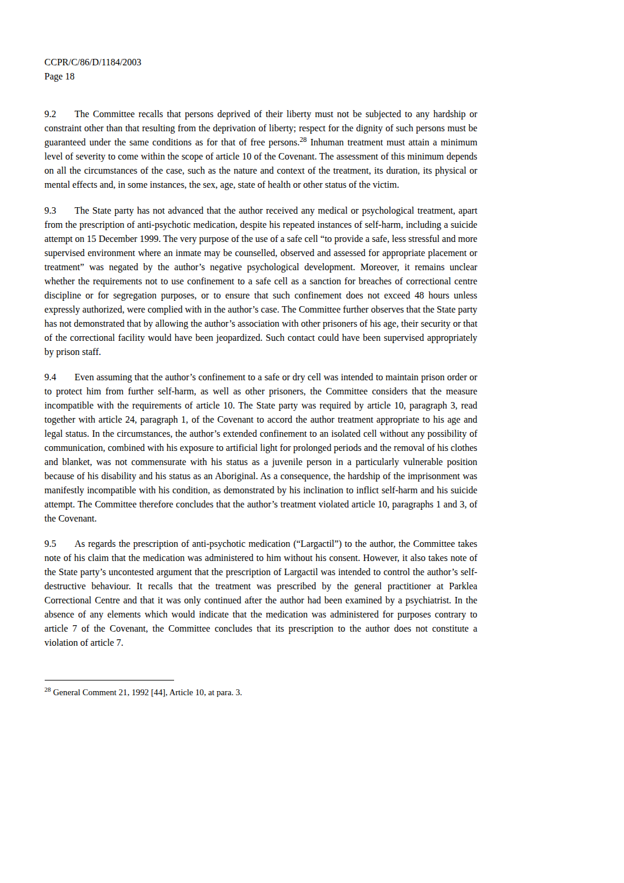CCPR/C/86/D/1184/2003
Page 18
9.2 The Committee recalls that persons deprived of their liberty must not be subjected to any hardship or constraint other than that resulting from the deprivation of liberty; respect for the dignity of such persons must be guaranteed under the same conditions as for that of free persons.28 Inhuman treatment must attain a minimum level of severity to come within the scope of article 10 of the Covenant. The assessment of this minimum depends on all the circumstances of the case, such as the nature and context of the treatment, its duration, its physical or mental effects and, in some instances, the sex, age, state of health or other status of the victim.
9.3 The State party has not advanced that the author received any medical or psychological treatment, apart from the prescription of anti-psychotic medication, despite his repeated instances of self-harm, including a suicide attempt on 15 December 1999. The very purpose of the use of a safe cell “to provide a safe, less stressful and more supervised environment where an inmate may be counselled, observed and assessed for appropriate placement or treatment” was negated by the author’s negative psychological development. Moreover, it remains unclear whether the requirements not to use confinement to a safe cell as a sanction for breaches of correctional centre discipline or for segregation purposes, or to ensure that such confinement does not exceed 48 hours unless expressly authorized, were complied with in the author’s case. The Committee further observes that the State party has not demonstrated that by allowing the author’s association with other prisoners of his age, their security or that of the correctional facility would have been jeopardized. Such contact could have been supervised appropriately by prison staff.
9.4 Even assuming that the author’s confinement to a safe or dry cell was intended to maintain prison order or to protect him from further self-harm, as well as other prisoners, the Committee considers that the measure incompatible with the requirements of article 10. The State party was required by article 10, paragraph 3, read together with article 24, paragraph 1, of the Covenant to accord the author treatment appropriate to his age and legal status. In the circumstances, the author’s extended confinement to an isolated cell without any possibility of communication, combined with his exposure to artificial light for prolonged periods and the removal of his clothes and blanket, was not commensurate with his status as a juvenile person in a particularly vulnerable position because of his disability and his status as an Aboriginal. As a consequence, the hardship of the imprisonment was manifestly incompatible with his condition, as demonstrated by his inclination to inflict self-harm and his suicide attempt. The Committee therefore concludes that the author’s treatment violated article 10, paragraphs 1 and 3, of the Covenant.
9.5 As regards the prescription of anti-psychotic medication (“Largactil”) to the author, the Committee takes note of his claim that the medication was administered to him without his consent. However, it also takes note of the State party’s uncontested argument that the prescription of Largactil was intended to control the author’s self-destructive behaviour. It recalls that the treatment was prescribed by the general practitioner at Parklea Correctional Centre and that it was only continued after the author had been examined by a psychiatrist. In the absence of any elements which would indicate that the medication was administered for purposes contrary to article 7 of the Covenant, the Committee concludes that its prescription to the author does not constitute a violation of article 7.
28 General Comment 21, 1992 [44], Article 10, at para. 3.